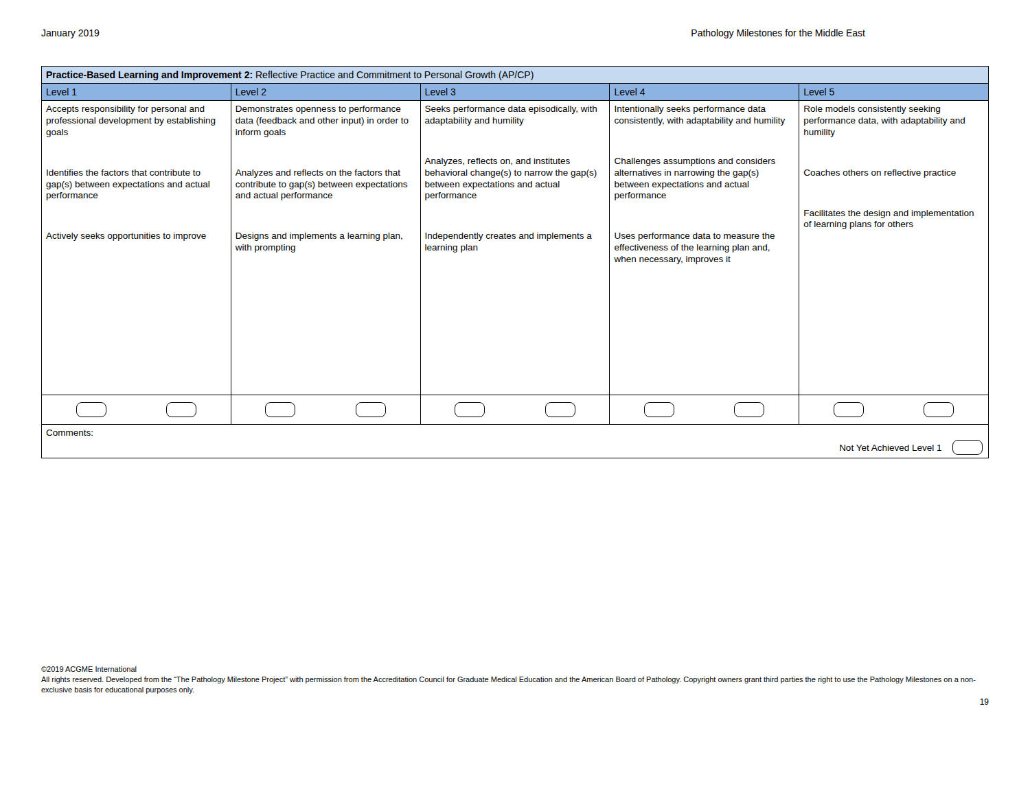January 2019
Pathology Milestones for the Middle East
| Practice-Based Learning and Improvement 2: Reflective Practice and Commitment to Personal Growth (AP/CP) |
| Level 1 | Level 2 | Level 3 | Level 4 | Level 5 |
| Accepts responsibility for personal and professional development by establishing goals Identifies the factors that contribute to gap(s) between expectations and actual performance Actively seeks opportunities to improve | Demonstrates openness to performance data (feedback and other input) in order to inform goals Analyzes and reflects on the factors that contribute to gap(s) between expectations and actual performance Designs and implements a learning plan, with prompting | Seeks performance data episodically, with adaptability and humility Analyzes, reflects on, and institutes behavioral change(s) to narrow the gap(s) between expectations and actual performance Independently creates and implements a learning plan | Intentionally seeks performance data consistently, with adaptability and humility Challenges assumptions and considers alternatives in narrowing the gap(s) between expectations and actual performance Uses performance data to measure the effectiveness of the learning plan and, when necessary, improves it | Role models consistently seeking performance data, with adaptability and humility Coaches others on reflective practice Facilitates the design and implementation of learning plans for others |
| Comments: Not Yet Achieved Level 1 |
©2019 ACGME International
All rights reserved. Developed from the “The Pathology Milestone Project” with permission from the Accreditation Council for Graduate Medical Education and the American Board of Pathology. Copyright owners grant third parties the right to use the Pathology Milestones on a non-exclusive basis for educational purposes only.
19